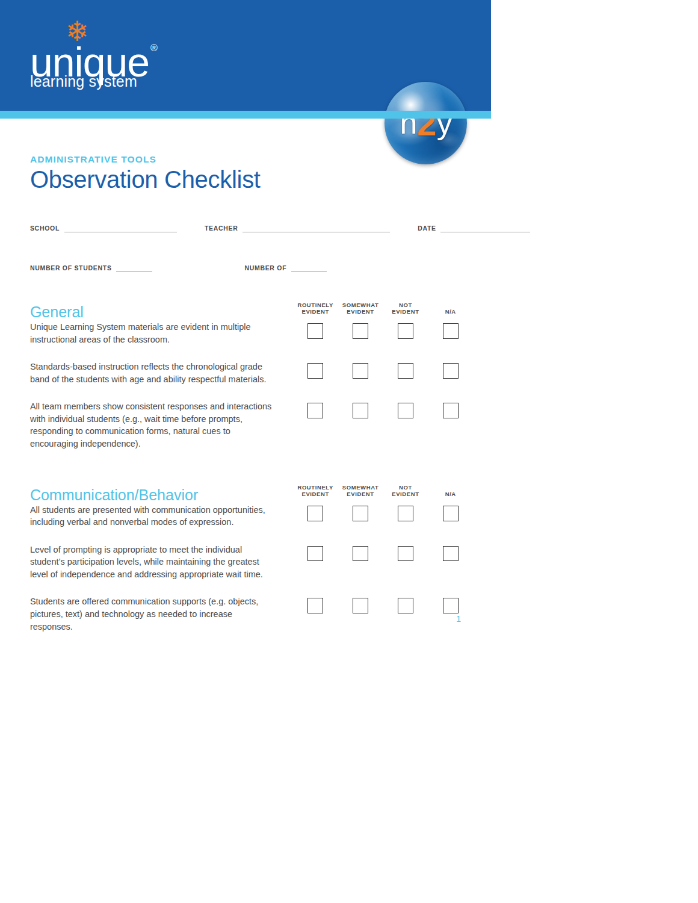❄
unique®
learning system
n 2 y
Administrative Tools
Observation Checklist
School
Teacher
Date
Number of Students
Number of
General
Routinely
Evident
Somewhat
Evident
Not
Evident
N/A
Unique Learning System materials are evident in multiple instructional areas of the classroom.
Standards-based instruction reflects the chronological grade band of the students with age and ability respectful materials.
All team members show consistent responses and interactions with individual students (e.g., wait time before prompts, responding to communication forms, natural cues to encouraging independence).
Communication/Behavior
Routinely
Evident
Somewhat
Evident
Not
Evident
N/A
All students are presented with communication opportunities, including verbal and nonverbal modes of expression.
Level of prompting is appropriate to meet the individual student’s participation levels, while maintaining the greatest level of independence and addressing appropriate wait time.
Students are offered communication supports (e.g. objects, pictures, text) and technology as needed to increase responses.
1